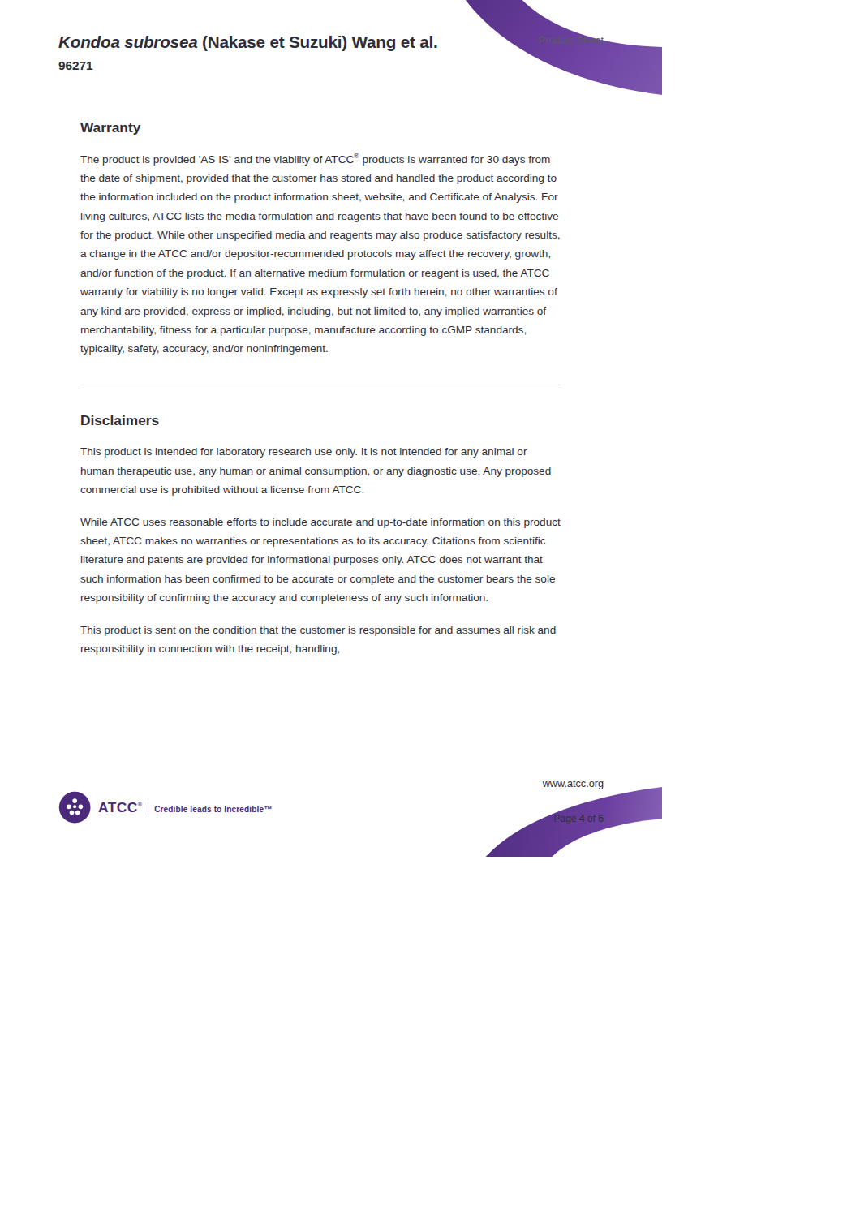Kondoa subrosea (Nakase et Suzuki) Wang et al.
96271
Product Sheet
Warranty
The product is provided 'AS IS' and the viability of ATCC® products is warranted for 30 days from the date of shipment, provided that the customer has stored and handled the product according to the information included on the product information sheet, website, and Certificate of Analysis. For living cultures, ATCC lists the media formulation and reagents that have been found to be effective for the product. While other unspecified media and reagents may also produce satisfactory results, a change in the ATCC and/or depositor-recommended protocols may affect the recovery, growth, and/or function of the product. If an alternative medium formulation or reagent is used, the ATCC warranty for viability is no longer valid. Except as expressly set forth herein, no other warranties of any kind are provided, express or implied, including, but not limited to, any implied warranties of merchantability, fitness for a particular purpose, manufacture according to cGMP standards, typicality, safety, accuracy, and/or noninfringement.
Disclaimers
This product is intended for laboratory research use only. It is not intended for any animal or human therapeutic use, any human or animal consumption, or any diagnostic use. Any proposed commercial use is prohibited without a license from ATCC.
While ATCC uses reasonable efforts to include accurate and up-to-date information on this product sheet, ATCC makes no warranties or representations as to its accuracy. Citations from scientific literature and patents are provided for informational purposes only. ATCC does not warrant that such information has been confirmed to be accurate or complete and the customer bears the sole responsibility of confirming the accuracy and completeness of any such information.
This product is sent on the condition that the customer is responsible for and assumes all risk and responsibility in connection with the receipt, handling,
ATCC® Credible leads to Incredible™
www.atcc.org
Page 4 of 6